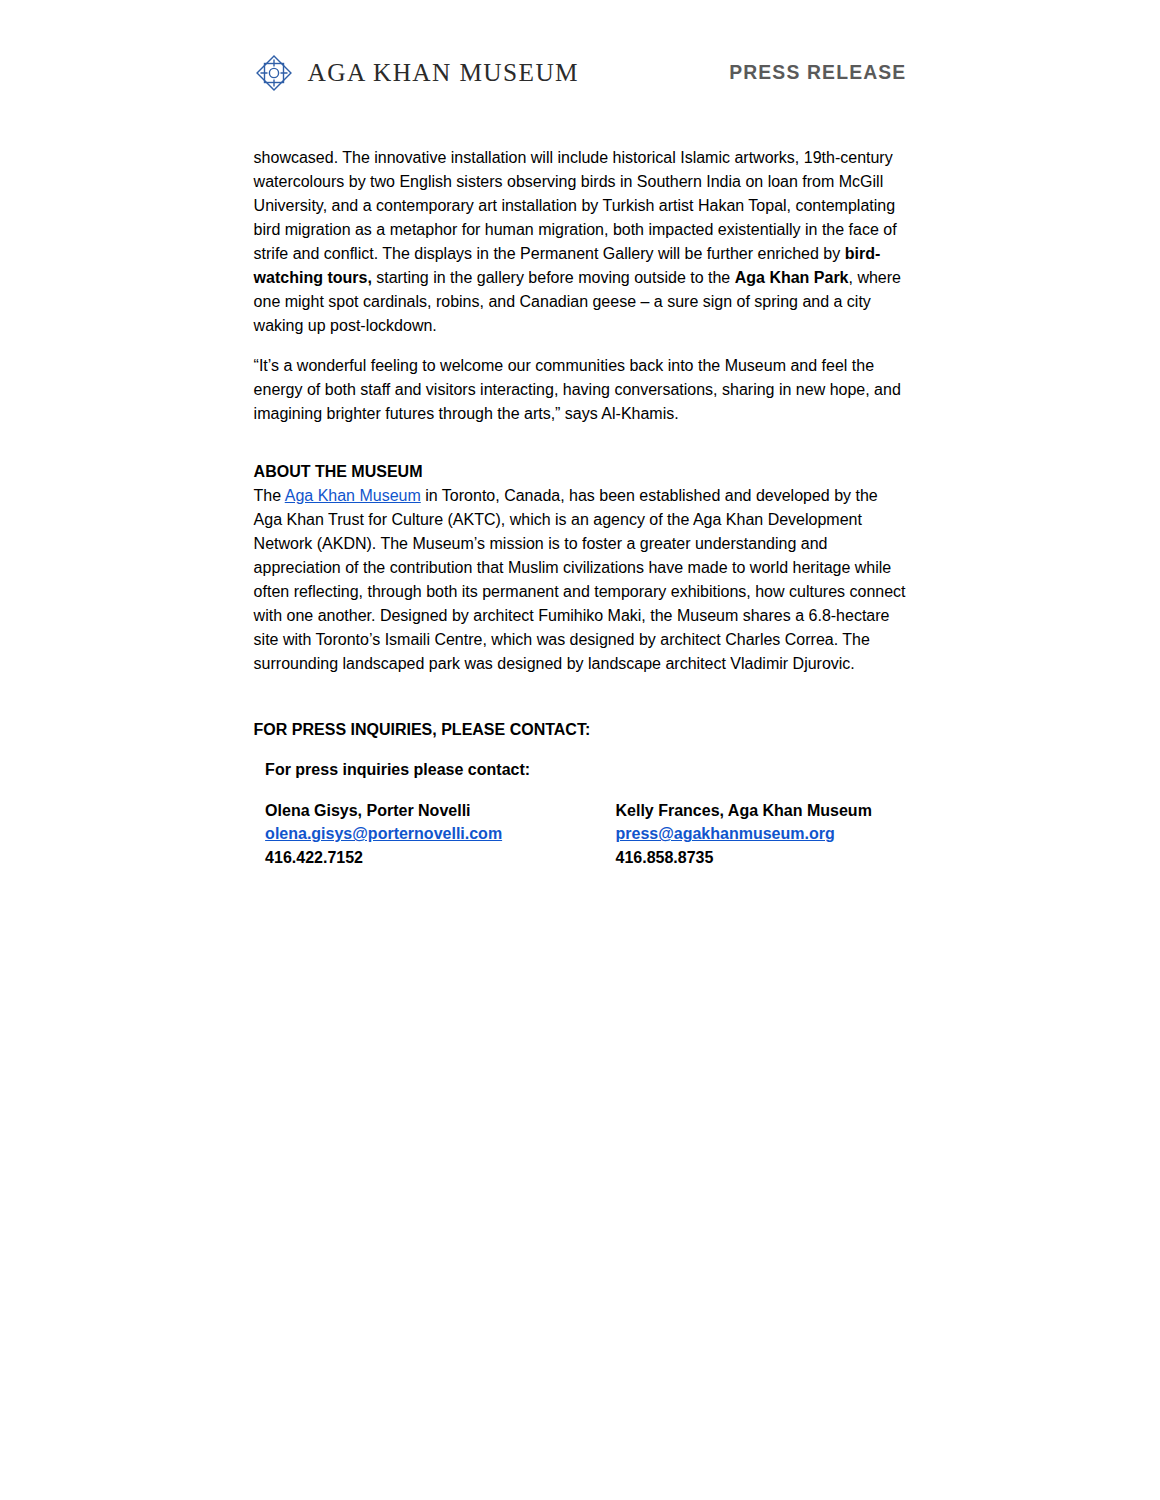AGA KHAN MUSEUM
PRESS RELEASE
showcased. The innovative installation will include historical Islamic artworks, 19th-century watercolours by two English sisters observing birds in Southern India on loan from McGill University, and a contemporary art installation by Turkish artist Hakan Topal, contemplating bird migration as a metaphor for human migration, both impacted existentially in the face of strife and conflict. The displays in the Permanent Gallery will be further enriched by bird-watching tours, starting in the gallery before moving outside to the Aga Khan Park, where one might spot cardinals, robins, and Canadian geese – a sure sign of spring and a city waking up post-lockdown.
“It’s a wonderful feeling to welcome our communities back into the Museum and feel the energy of both staff and visitors interacting, having conversations, sharing in new hope, and imagining brighter futures through the arts,” says Al-Khamis.
ABOUT THE MUSEUM
The Aga Khan Museum in Toronto, Canada, has been established and developed by the Aga Khan Trust for Culture (AKTC), which is an agency of the Aga Khan Development Network (AKDN). The Museum’s mission is to foster a greater understanding and appreciation of the contribution that Muslim civilizations have made to world heritage while often reflecting, through both its permanent and temporary exhibitions, how cultures connect with one another. Designed by architect Fumihiko Maki, the Museum shares a 6.8-hectare site with Toronto’s Ismaili Centre, which was designed by architect Charles Correa. The surrounding landscaped park was designed by landscape architect Vladimir Djurovic.
FOR PRESS INQUIRIES, PLEASE CONTACT:
For press inquiries please contact:
| Olena Gisys, Porter Novelli olena.gisys@porternovelli.com 416.422.7152 | Kelly Frances, Aga Khan Museum press@agakhanmuseum.org 416.858.8735 |